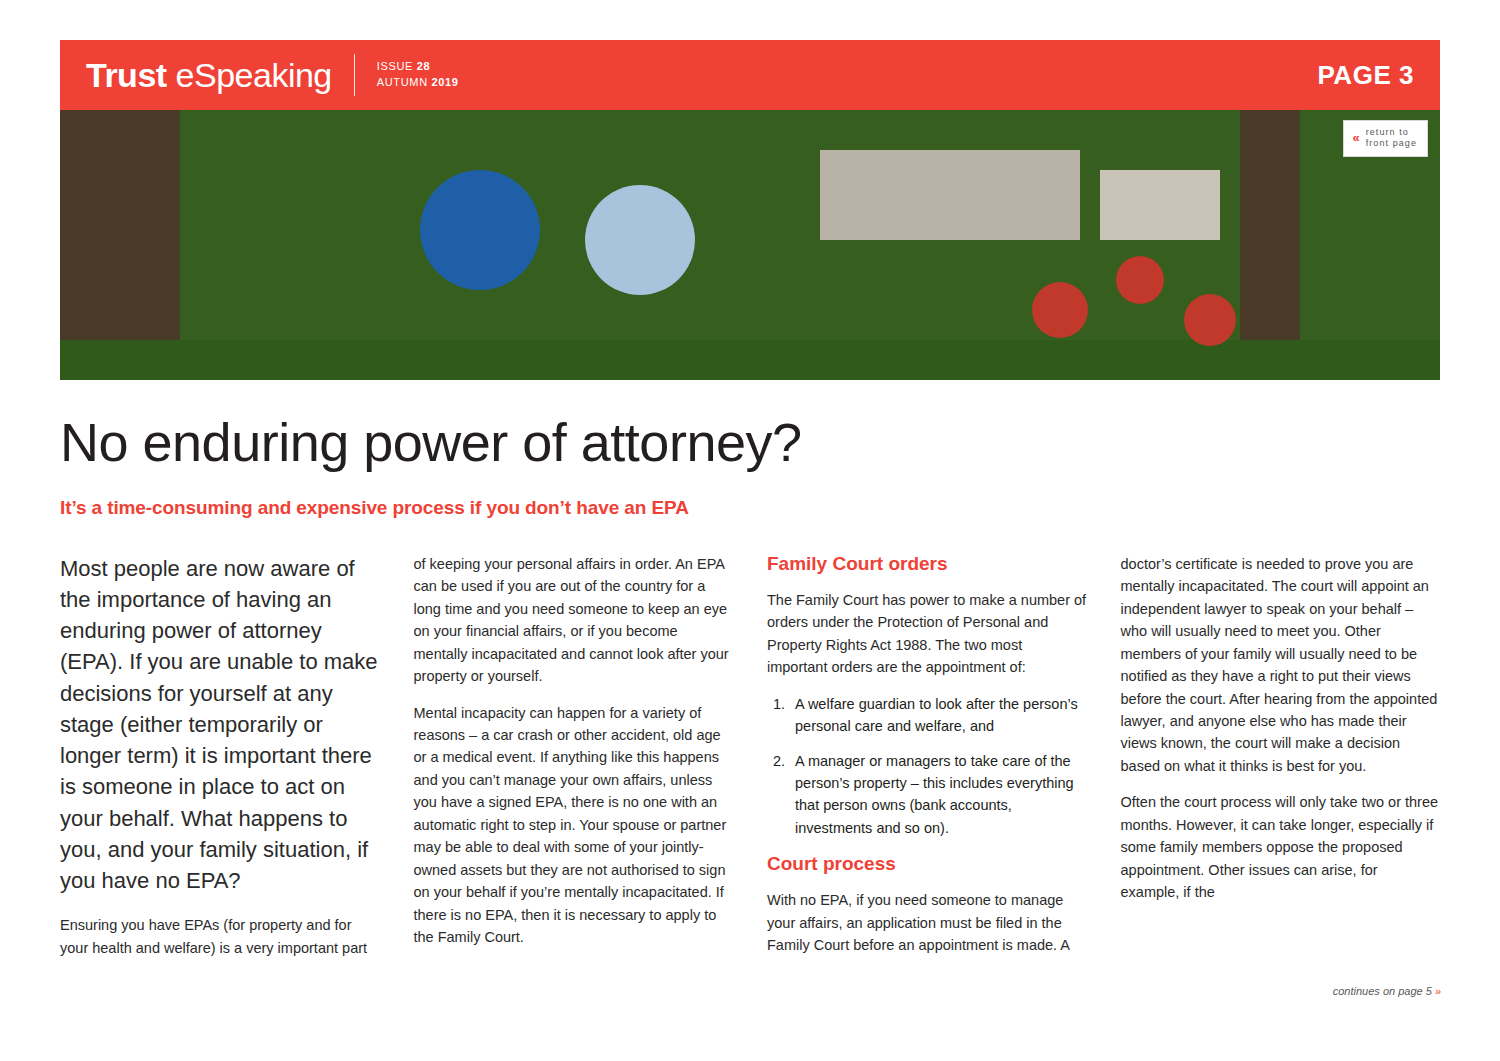Trust eSpeaking
Issue 28
Autumn 2019
PAGE 3
«return to
front page
No enduring power of attorney?
It’s a time-consuming and expensive process if you don’t have an EPA
Most people are now aware of the importance of having an enduring power of attorney (EPA). If you are unable to make decisions for yourself at any stage (either temporarily or longer term) it is important there is someone in place to act on your behalf. What happens to you, and your family situation, if you have no EPA?
Ensuring you have EPAs (for property and for your health and welfare) is a very important part of keeping your personal affairs in order. An EPA can be used if you are out of the country for a long time and you need someone to keep an eye on your financial affairs, or if you become mentally incapacitated and cannot look after your property or yourself.
Mental incapacity can happen for a variety of reasons – a car crash or other accident, old age or a medical event. If anything like this happens and you can’t manage your own affairs, unless you have a signed EPA, there is no one with an automatic right to step in. Your spouse or partner may be able to deal with some of your jointly-owned assets but they are not authorised to sign on your behalf if you’re mentally incapacitated. If there is no EPA, then it is necessary to apply to the Family Court.
Family Court orders
The Family Court has power to make a number of orders under the Protection of Personal and Property Rights Act 1988. The two most important orders are the appointment of:
A welfare guardian to look after the person’s personal care and welfare, and
A manager or managers to take care of the person’s property – this includes everything that person owns (bank accounts, investments and so on).
Court process
With no EPA, if you need someone to manage your affairs, an application must be filed in the Family Court before an appointment is made. A doctor’s certificate is needed to prove you are mentally incapacitated. The court will appoint an independent lawyer to speak on your behalf – who will usually need to meet you. Other members of your family will usually need to be notified as they have a right to put their views before the court. After hearing from the appointed lawyer, and anyone else who has made their views known, the court will make a decision based on what it thinks is best for you.
Often the court process will only take two or three months. However, it can take longer, especially if some family members oppose the proposed appointment. Other issues can arise, for example, if the
continues on page 5 »